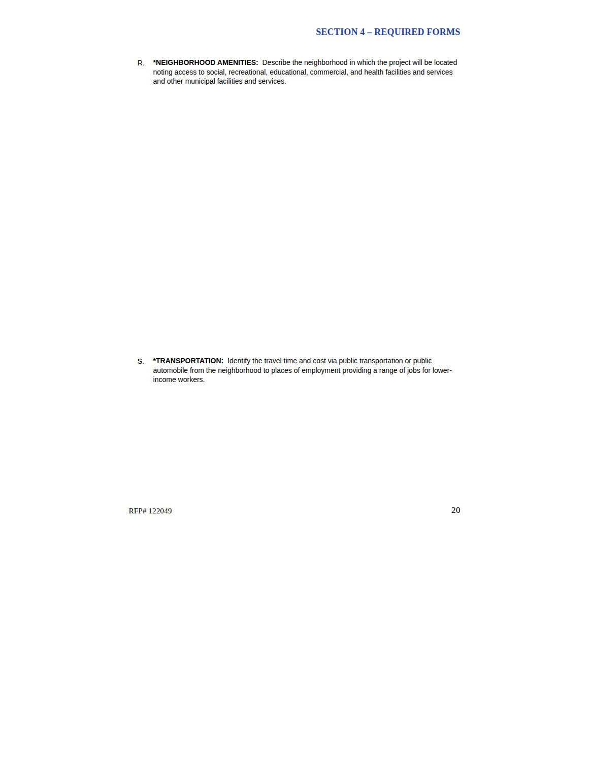SECTION 4 – REQUIRED FORMS
R.
*NEIGHBORHOOD AMENITIES: Describe the neighborhood in which the project will be located noting access to social, recreational, educational, commercial, and health facilities and services and other municipal facilities and services.
S.
*TRANSPORTATION: Identify the travel time and cost via public transportation or public automobile from the neighborhood to places of employment providing a range of jobs for lower-income workers.
RFP# 122049
20